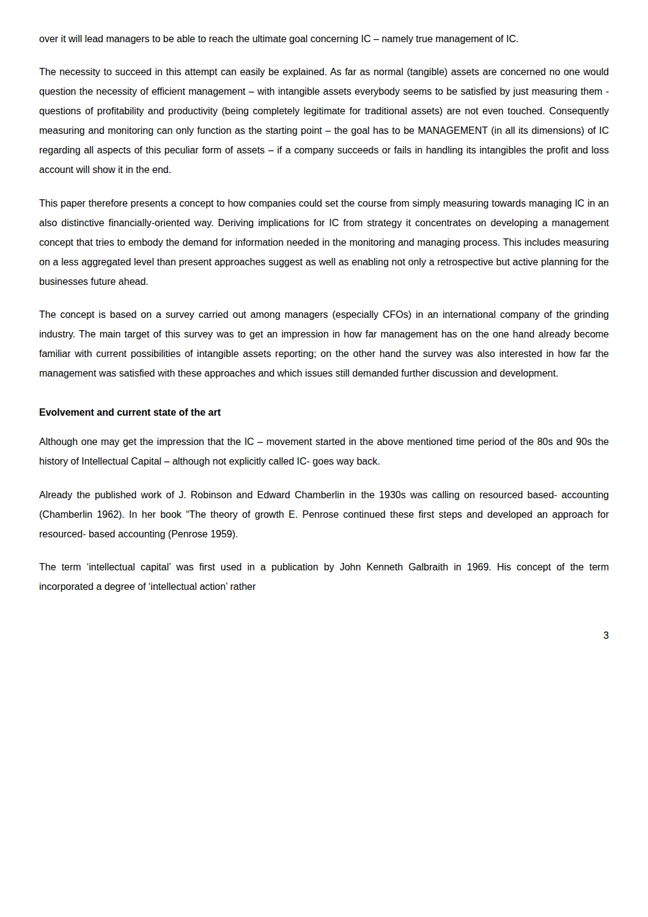over it will lead managers to be able to reach the ultimate goal concerning IC – namely true management of IC.
The necessity to succeed in this attempt can easily be explained. As far as normal (tangible) assets are concerned no one would question the necessity of efficient management – with intangible assets everybody seems to be satisfied by just measuring them - questions of profitability and productivity (being completely legitimate for traditional assets) are not even touched. Consequently measuring and monitoring can only function as the starting point – the goal has to be MANAGEMENT (in all its dimensions) of IC regarding all aspects of this peculiar form of assets – if a company succeeds or fails in handling its intangibles the profit and loss account will show it in the end.
This paper therefore presents a concept to how companies could set the course from simply measuring towards managing IC in an also distinctive financially-oriented way. Deriving implications for IC from strategy it concentrates on developing a management concept that tries to embody the demand for information needed in the monitoring and managing process. This includes measuring on a less aggregated level than present approaches suggest as well as enabling not only a retrospective but active planning for the businesses future ahead.
The concept is based on a survey carried out among managers (especially CFOs) in an international company of the grinding industry. The main target of this survey was to get an impression in how far management has on the one hand already become familiar with current possibilities of intangible assets reporting; on the other hand the survey was also interested in how far the management was satisfied with these approaches and which issues still demanded further discussion and development.
Evolvement and current state of the art
Although one may get the impression that the IC – movement started in the above mentioned time period of the 80s and 90s the history of Intellectual Capital – although not explicitly called IC- goes way back.
Already the published work of J. Robinson and Edward Chamberlin in the 1930s was calling on resourced based- accounting (Chamberlin 1962). In her book “The theory of growth E. Penrose continued these first steps and developed an approach for resourced- based accounting (Penrose 1959).
The term ‘intellectual capital’ was first used in a publication by John Kenneth Galbraith in 1969. His concept of the term incorporated a degree of ‘intellectual action’ rather
3